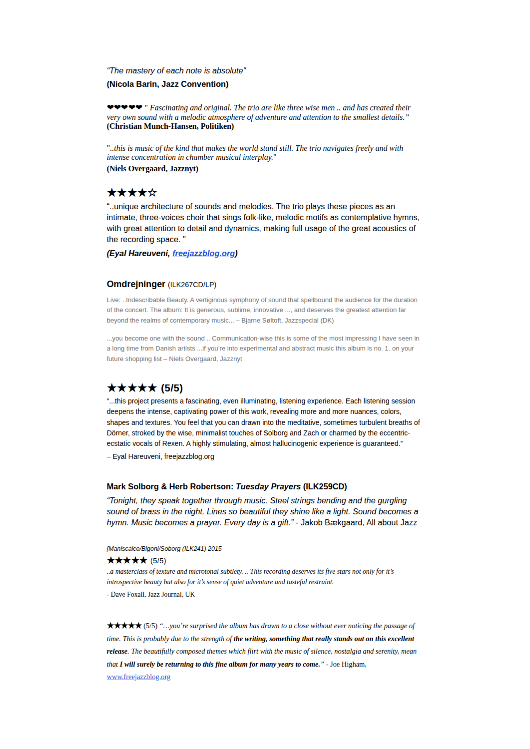“The mastery of each note is absolute"
(Nicola Barin, Jazz Convention)
❤❤❤❤❤ " Fascinating and original. The trio are like three wise men .. and has created their very own sound with a melodic atmosphere of adventure and attention to the smallest details.” (Christian Munch-Hansen, Politiken)
"..this is music of the kind that makes the world stand still. The trio navigates freely and with intense concentration in chamber musical interplay."
(Niels Overgaard, Jazznyt)
★★★★☆
“..unique architecture of sounds and melodies. The trio plays these pieces as an intimate, three-voices choir that sings folk-like, melodic motifs as contemplative hymns, with great attention to detail and dynamics, making full usage of the great acoustics of the recording space. "
(Eyal Hareuveni, freejazzblog.org)
Omdrejninger (ILK267CD/LP)
Live: ..Indescribable Beauty. A vertiginous symphony of sound that spellbound the audience for the duration of the concert. The album: It is generous, sublime, innovative ..., and deserves the greatest attention far beyond the realms of contemporary music... – Bjarne Søltoft, Jazzspecial (DK)
...you become one with the sound .. Communication-wise this is some of the most impressing I have seen in a long time from Danish artists ...if you’re into experimental and abstract music this album is no. 1. on your future shopping list – Niels Overgaard, Jazznyt
★★★★★ (5/5)
“...this project presents a fascinating, even illuminating, listening experience. Each listening session deepens the intense, captivating power of this work, revealing more and more nuances, colors, shapes and textures. You feel that you can drawn into the meditative, sometimes turbulent breaths of Dörner, stroked by the wise, minimalist touches of Solborg and Zach or charmed by the eccentric-ecstatic vocals of Rexen. A highly stimulating, almost hallucinogenic experience is guaranteed.”
– Eyal Hareuveni, freejazzblog.org
Mark Solborg & Herb Robertson: Tuesday Prayers (ILK259CD)
“Tonight, they speak together through music. Steel strings bending and the gurgling sound of brass in the night. Lines so beautiful they shine like a light. Sound becomes a hymn. Music becomes a prayer. Every day is a gift.” - Jakob Bækgaard, All about Jazz
[Maniscalco/Bigoni/Soborg (ILK241) 2015
★★★★★ (5/5)
..a masterclass of texture and microtonal subtlety. .. This recording deserves its five stars not only for it’s introspective beauty but also for it’s sense of quiet adventure and tasteful restraint.
- Dave Foxall, Jazz Journal, UK
★★★★★ (5/5) “…you’re surprised the album has drawn to a close without ever noticing the passage of time. This is probably due to the strength of the writing, something that really stands out on this excellent release. The beautifully composed themes which flirt with the music of silence, nostalgia and serenity, mean that I will surely be returning to this fine album for many years to come.” - Joe Higham, www.freejazzblog.org